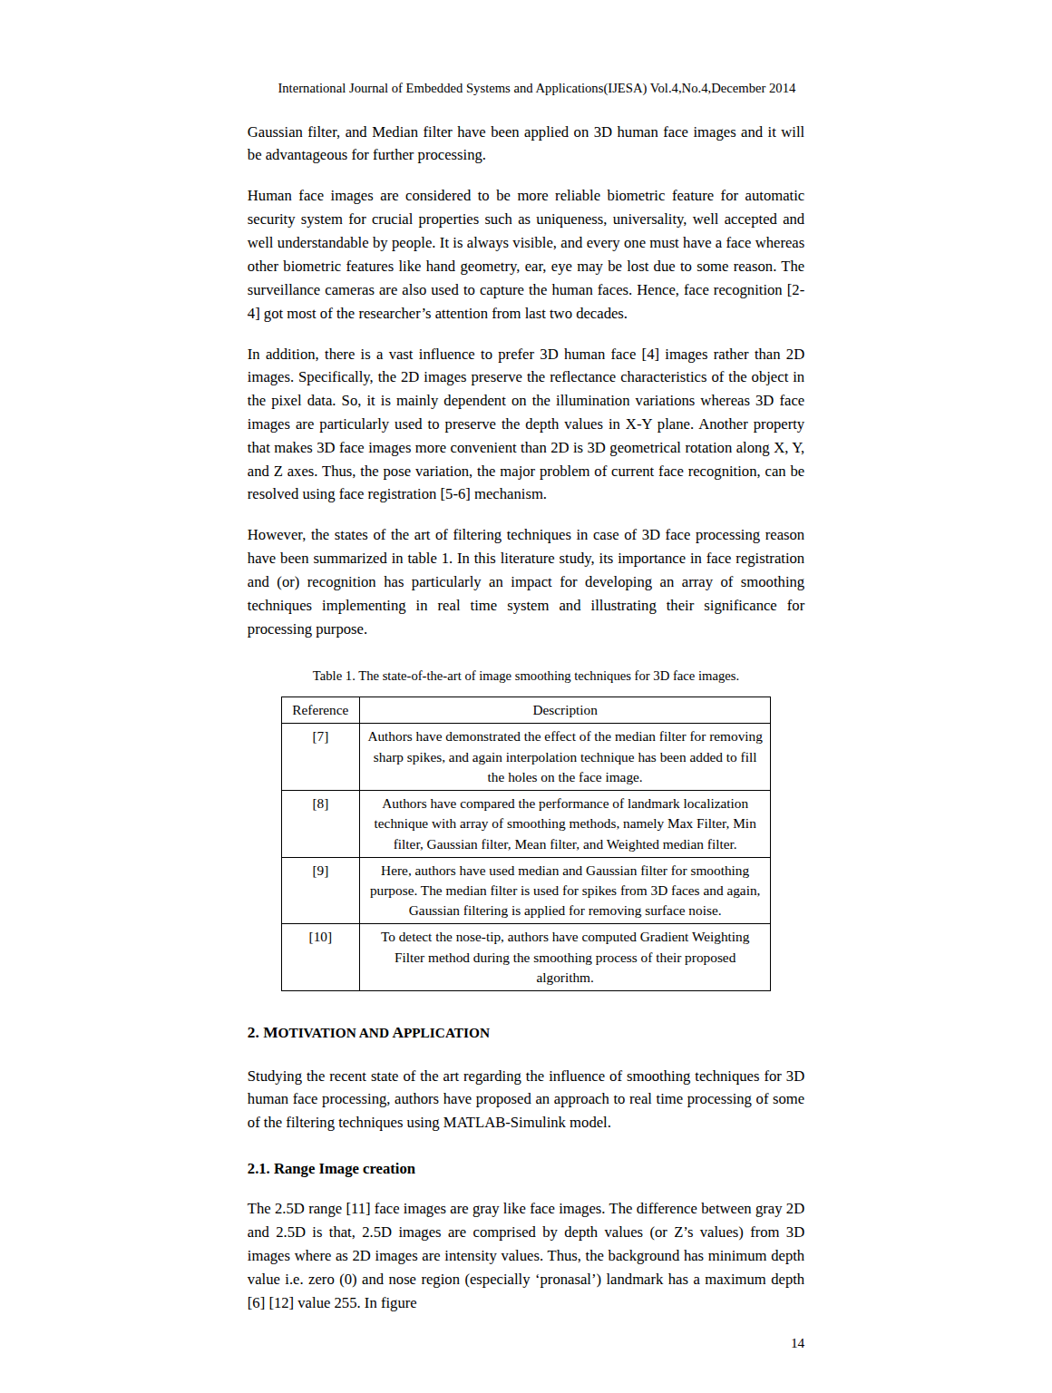International Journal of Embedded Systems and Applications(IJESA) Vol.4,No.4,December 2014
Gaussian filter, and Median filter have been applied on 3D human face images and it will be advantageous for further processing.
Human face images are considered to be more reliable biometric feature for automatic security system for crucial properties such as uniqueness, universality, well accepted and well understandable by people. It is always visible, and every one must have a face whereas other biometric features like hand geometry, ear, eye may be lost due to some reason. The surveillance cameras are also used to capture the human faces. Hence, face recognition [2-4] got most of the researcher’s attention from last two decades.
In addition, there is a vast influence to prefer 3D human face [4] images rather than 2D images. Specifically, the 2D images preserve the reflectance characteristics of the object in the pixel data. So, it is mainly dependent on the illumination variations whereas 3D face images are particularly used to preserve the depth values in X-Y plane. Another property that makes 3D face images more convenient than 2D is 3D geometrical rotation along X, Y, and Z axes. Thus, the pose variation, the major problem of current face recognition, can be resolved using face registration [5-6] mechanism.
However, the states of the art of filtering techniques in case of 3D face processing reason have been summarized in table 1. In this literature study, its importance in face registration and (or) recognition has particularly an impact for developing an array of smoothing techniques implementing in real time system and illustrating their significance for processing purpose.
Table 1. The state-of-the-art of image smoothing techniques for 3D face images.
| Reference | Description |
| [7] | Authors have demonstrated the effect of the median filter for removing sharp spikes, and again interpolation technique has been added to fill the holes on the face image. |
| [8] | Authors have compared the performance of landmark localization technique with array of smoothing methods, namely Max Filter, Min filter, Gaussian filter, Mean filter, and Weighted median filter. |
| [9] | Here, authors have used median and Gaussian filter for smoothing purpose. The median filter is used for spikes from 3D faces and again, Gaussian filtering is applied for removing surface noise. |
| [10] | To detect the nose-tip, authors have computed Gradient Weighting Filter method during the smoothing process of their proposed algorithm. |
2. MOTIVATION AND APPLICATION
Studying the recent state of the art regarding the influence of smoothing techniques for 3D human face processing, authors have proposed an approach to real time processing of some of the filtering techniques using MATLAB-Simulink model.
2.1. Range Image creation
The 2.5D range [11] face images are gray like face images. The difference between gray 2D and 2.5D is that, 2.5D images are comprised by depth values (or Z’s values) from 3D images where as 2D images are intensity values. Thus, the background has minimum depth value i.e. zero (0) and nose region (especially ‘pronasal’) landmark has a maximum depth [6] [12] value 255. In figure
14